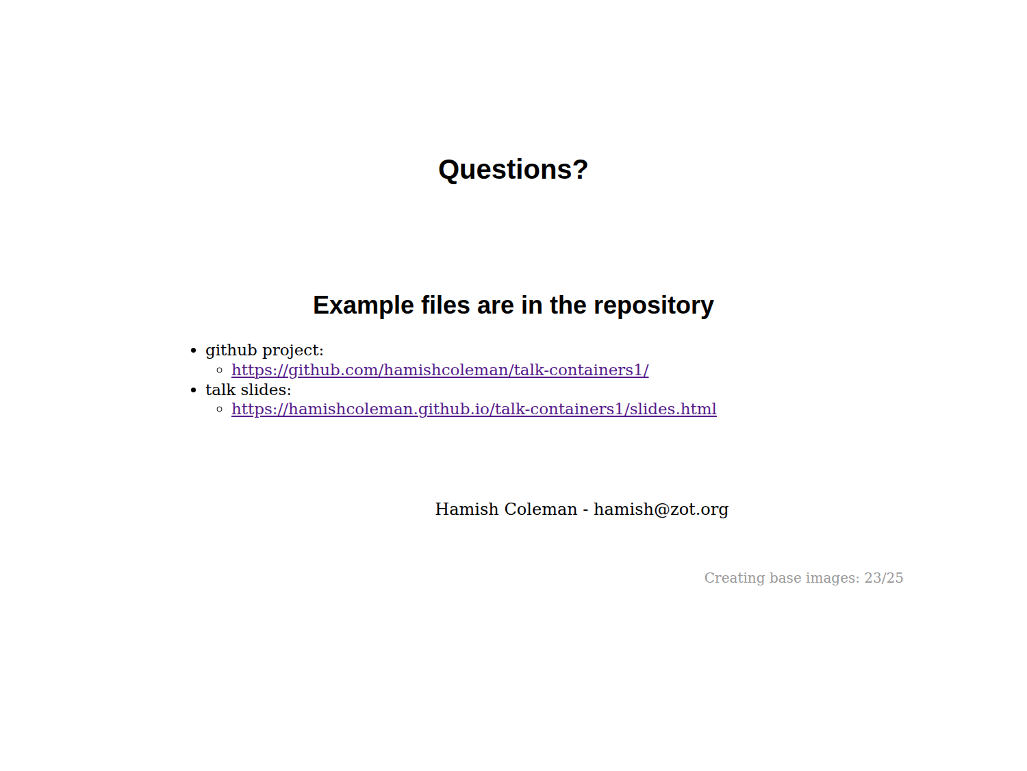Questions?
Example files are in the repository
github project:
https://github.com/hamishcoleman/talk-containers1/
talk slides:
https://hamishcoleman.github.io/talk-containers1/slides.html
Hamish Coleman - hamish@zot.org
Creating base images: 23/25